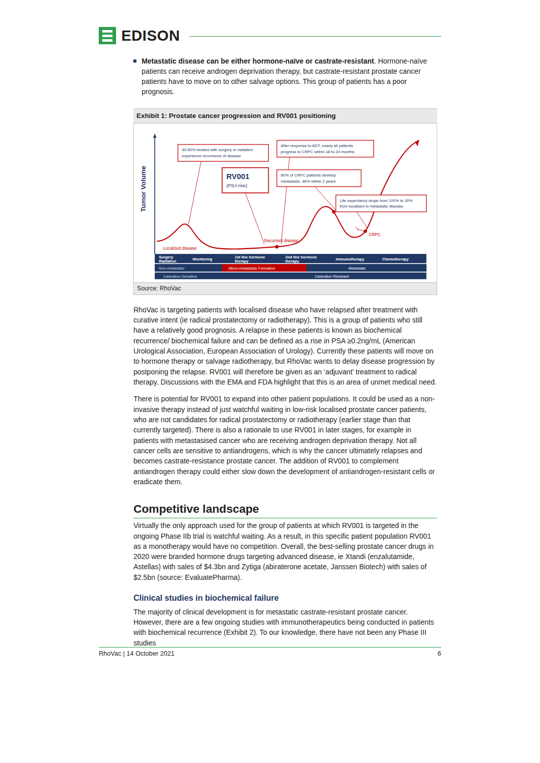EDISON
Metastatic disease can be either hormone-naïve or castrate-resistant. Hormone-naïve patients can receive androgen deprivation therapy, but castrate-resistant prostate cancer patients have to move on to other salvage options. This group of patients has a poor prognosis.
Exhibit 1: Prostate cancer progression and RV001 positioning
Tumor Volume Localized disease Recurrent disease mCRPC CRPC 30-50% treated with surgery or radiation experience recurrence of disease After response to ADT, nearly all patients progress to CRPC within 18 to 24 months 80% of CRPC patients develop metastasis. 46% within 2 years. Life expectancy drops from 100% to 30% from localised to metastatic disease. RV001 (PSA rise) Surgery Radiation Monitoring 1st line hormone therapy 2nd line hormone therapy Immunotherapy Chemotherapy Non-metastatic Micro-metastasis Formation Metastatic Castration Sensitive Castration Resistant
Source: RhoVac
RhoVac is targeting patients with localised disease who have relapsed after treatment with curative intent (ie radical prostatectomy or radiotherapy). This is a group of patients who still have a relatively good prognosis. A relapse in these patients is known as biochemical recurrence/ biochemical failure and can be defined as a rise in PSA ≥0.2ng/mL (American Urological Association, European Association of Urology). Currently these patients will move on to hormone therapy or salvage radiotherapy, but RhoVac wants to delay disease progression by postponing the relapse. RV001 will therefore be given as an ‘adjuvant’ treatment to radical therapy. Discussions with the EMA and FDA highlight that this is an area of unmet medical need.
There is potential for RV001 to expand into other patient populations. It could be used as a non-invasive therapy instead of just watchful waiting in low-risk localised prostate cancer patients, who are not candidates for radical prostatectomy or radiotherapy (earlier stage than that currently targeted). There is also a rationale to use RV001 in later stages, for example in patients with metastasised cancer who are receiving androgen deprivation therapy. Not all cancer cells are sensitive to antiandrogens, which is why the cancer ultimately relapses and becomes castrate-resistance prostate cancer. The addition of RV001 to complement antiandrogen therapy could either slow down the development of antiandrogen-resistant cells or eradicate them.
Competitive landscape
Virtually the only approach used for the group of patients at which RV001 is targeted in the ongoing Phase IIb trial is watchful waiting. As a result, in this specific patient population RV001 as a monotherapy would have no competition. Overall, the best-selling prostate cancer drugs in 2020 were branded hormone drugs targeting advanced disease, ie Xtandi (enzalutamide, Astellas) with sales of $4.3bn and Zytiga (abiraterone acetate, Janssen Biotech) with sales of $2.5bn (source: EvaluatePharma).
Clinical studies in biochemical failure
The majority of clinical development is for metastatic castrate-resistant prostate cancer. However, there are a few ongoing studies with immunotherapeutics being conducted in patients with biochemical recurrence (Exhibit 2). To our knowledge, there have not been any Phase III studies
RhoVac | 14 October 2021
6